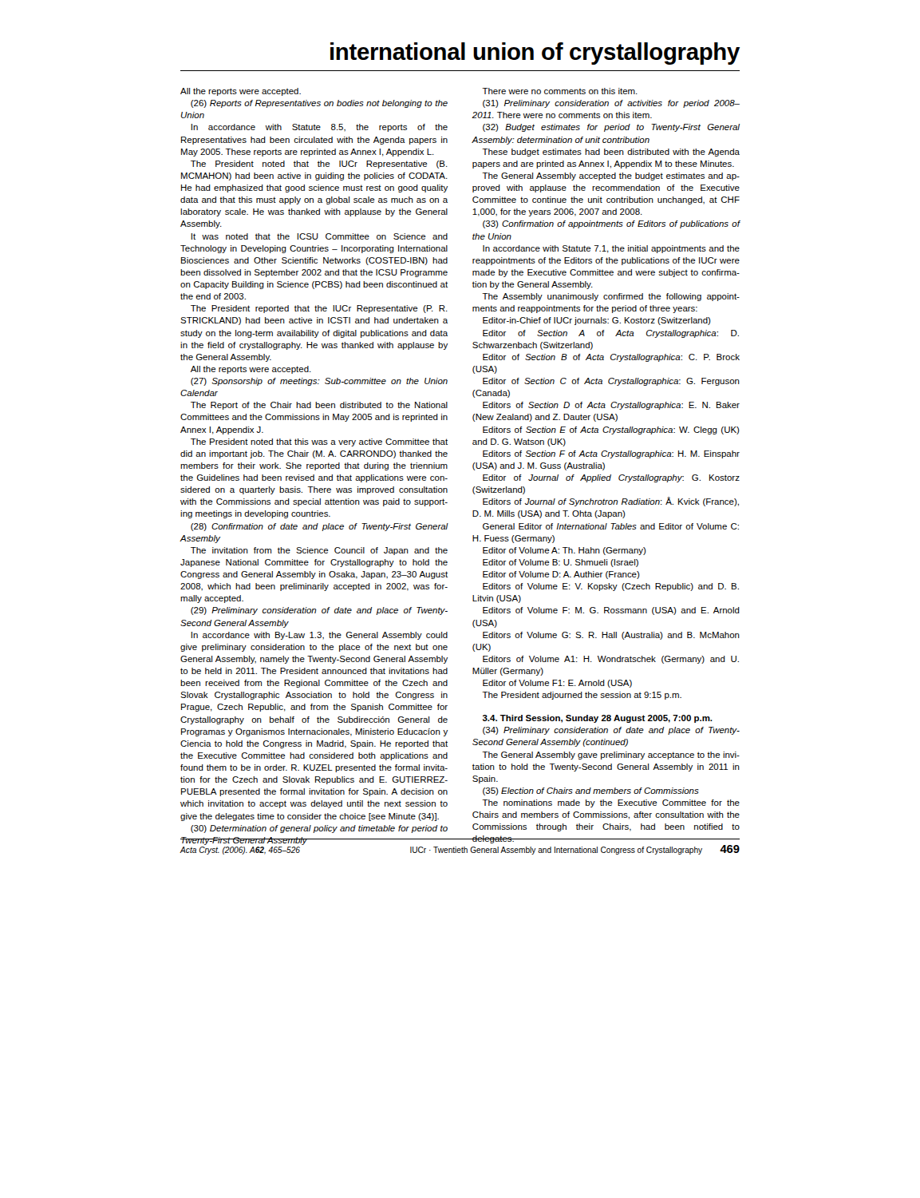international union of crystallography
All the reports were accepted.
(26) Reports of Representatives on bodies not belonging to the Union
In accordance with Statute 8.5, the reports of the Representatives had been circulated with the Agenda papers in May 2005. These reports are reprinted as Annex I, Appendix L.
The President noted that the IUCr Representative (B. MCMAHON) had been active in guiding the policies of CODATA. He had emphasized that good science must rest on good quality data and that this must apply on a global scale as much as on a laboratory scale. He was thanked with applause by the General Assembly.
It was noted that the ICSU Committee on Science and Technology in Developing Countries – Incorporating International Biosciences and Other Scientific Networks (COSTED-IBN) had been dissolved in September 2002 and that the ICSU Programme on Capacity Building in Science (PCBS) had been discontinued at the end of 2003.
The President reported that the IUCr Representative (P. R. STRICKLAND) had been active in ICSTI and had undertaken a study on the long-term availability of digital publications and data in the field of crystallography. He was thanked with applause by the General Assembly.
All the reports were accepted.
(27) Sponsorship of meetings: Sub-committee on the Union Calendar
The Report of the Chair had been distributed to the National Committees and the Commissions in May 2005 and is reprinted in Annex I, Appendix J.
The President noted that this was a very active Committee that did an important job. The Chair (M. A. CARRONDO) thanked the members for their work. She reported that during the triennium the Guidelines had been revised and that applications were considered on a quarterly basis. There was improved consultation with the Commissions and special attention was paid to supporting meetings in developing countries.
(28) Confirmation of date and place of Twenty-First General Assembly
The invitation from the Science Council of Japan and the Japanese National Committee for Crystallography to hold the Congress and General Assembly in Osaka, Japan, 23–30 August 2008, which had been preliminarily accepted in 2002, was formally accepted.
(29) Preliminary consideration of date and place of Twenty-Second General Assembly
In accordance with By-Law 1.3, the General Assembly could give preliminary consideration to the place of the next but one General Assembly, namely the Twenty-Second General Assembly to be held in 2011. The President announced that invitations had been received from the Regional Committee of the Czech and Slovak Crystallographic Association to hold the Congress in Prague, Czech Republic, and from the Spanish Committee for Crystallography on behalf of the Subdirección General de Programas y Organismos Internacionales, Ministerio Educacíon y Ciencia to hold the Congress in Madrid, Spain. He reported that the Executive Committee had considered both applications and found them to be in order. R. KUZEL presented the formal invitation for the Czech and Slovak Republics and E. GUTIERREZ-PUEBLA presented the formal invitation for Spain. A decision on which invitation to accept was delayed until the next session to give the delegates time to consider the choice [see Minute (34)].
(30) Determination of general policy and timetable for period to Twenty-First General Assembly
There were no comments on this item.
(31) Preliminary consideration of activities for period 2008–2011. There were no comments on this item.
(32) Budget estimates for period to Twenty-First General Assembly: determination of unit contribution
These budget estimates had been distributed with the Agenda papers and are printed as Annex I, Appendix M to these Minutes.
The General Assembly accepted the budget estimates and approved with applause the recommendation of the Executive Committee to continue the unit contribution unchanged, at CHF 1,000, for the years 2006, 2007 and 2008.
(33) Confirmation of appointments of Editors of publications of the Union
In accordance with Statute 7.1, the initial appointments and the reappointments of the Editors of the publications of the IUCr were made by the Executive Committee and were subject to confirmation by the General Assembly.
The Assembly unanimously confirmed the following appointments and reappointments for the period of three years:
Editor-in-Chief of IUCr journals: G. Kostorz (Switzerland)
Editor of Section A of Acta Crystallographica: D. Schwarzenbach (Switzerland)
Editor of Section B of Acta Crystallographica: C. P. Brock (USA)
Editor of Section C of Acta Crystallographica: G. Ferguson (Canada)
Editors of Section D of Acta Crystallographica: E. N. Baker (New Zealand) and Z. Dauter (USA)
Editors of Section E of Acta Crystallographica: W. Clegg (UK) and D. G. Watson (UK)
Editors of Section F of Acta Crystallographica: H. M. Einspahr (USA) and J. M. Guss (Australia)
Editor of Journal of Applied Crystallography: G. Kostorz (Switzerland)
Editors of Journal of Synchrotron Radiation: Å. Kvick (France), D. M. Mills (USA) and T. Ohta (Japan)
General Editor of International Tables and Editor of Volume C: H. Fuess (Germany)
Editor of Volume A: Th. Hahn (Germany)
Editor of Volume B: U. Shmueli (Israel)
Editor of Volume D: A. Authier (France)
Editors of Volume E: V. Kopsky (Czech Republic) and D. B. Litvin (USA)
Editors of Volume F: M. G. Rossmann (USA) and E. Arnold (USA)
Editors of Volume G: S. R. Hall (Australia) and B. McMahon (UK)
Editors of Volume A1: H. Wondratschek (Germany) and U. Müller (Germany)
Editor of Volume F1: E. Arnold (USA)
The President adjourned the session at 9:15 p.m.
3.4. Third Session, Sunday 28 August 2005, 7:00 p.m.
(34) Preliminary consideration of date and place of Twenty-Second General Assembly (continued)
The General Assembly gave preliminary acceptance to the invitation to hold the Twenty-Second General Assembly in 2011 in Spain.
(35) Election of Chairs and members of Commissions
The nominations made by the Executive Committee for the Chairs and members of Commissions, after consultation with the Commissions through their Chairs, had been notified to delegates.
Acta Cryst. (2006). A62, 465–526
IUCr · Twentieth General Assembly and International Congress of Crystallography
469